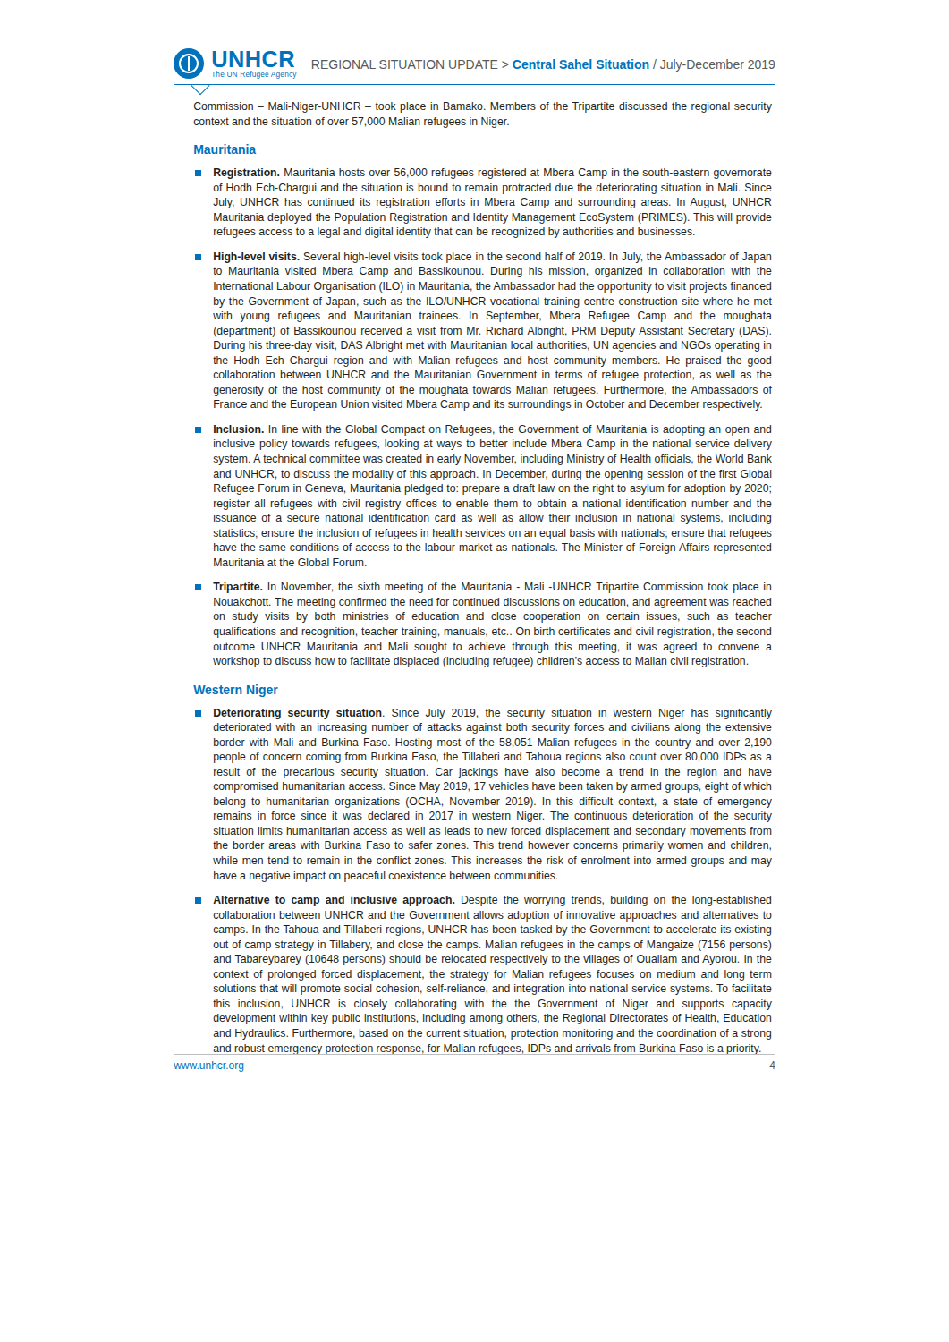UNHCR
The UN Refugee Agency
REGIONAL SITUATION UPDATE > Central Sahel Situation / July-December 2019
Commission – Mali-Niger-UNHCR – took place in Bamako. Members of the Tripartite discussed the regional security context and the situation of over 57,000 Malian refugees in Niger.
Mauritania
Registration. Mauritania hosts over 56,000 refugees registered at Mbera Camp in the south-eastern governorate of Hodh Ech-Chargui and the situation is bound to remain protracted due the deteriorating situation in Mali. Since July, UNHCR has continued its registration efforts in Mbera Camp and surrounding areas. In August, UNHCR Mauritania deployed the Population Registration and Identity Management EcoSystem (PRIMES). This will provide refugees access to a legal and digital identity that can be recognized by authorities and businesses.
High-level visits. Several high-level visits took place in the second half of 2019. In July, the Ambassador of Japan to Mauritania visited Mbera Camp and Bassikounou. During his mission, organized in collaboration with the International Labour Organisation (ILO) in Mauritania, the Ambassador had the opportunity to visit projects financed by the Government of Japan, such as the ILO/UNHCR vocational training centre construction site where he met with young refugees and Mauritanian trainees. In September, Mbera Refugee Camp and the moughata (department) of Bassikounou received a visit from Mr. Richard Albright, PRM Deputy Assistant Secretary (DAS). During his three-day visit, DAS Albright met with Mauritanian local authorities, UN agencies and NGOs operating in the Hodh Ech Chargui region and with Malian refugees and host community members. He praised the good collaboration between UNHCR and the Mauritanian Government in terms of refugee protection, as well as the generosity of the host community of the moughata towards Malian refugees. Furthermore, the Ambassadors of France and the European Union visited Mbera Camp and its surroundings in October and December respectively.
Inclusion. In line with the Global Compact on Refugees, the Government of Mauritania is adopting an open and inclusive policy towards refugees, looking at ways to better include Mbera Camp in the national service delivery system. A technical committee was created in early November, including Ministry of Health officials, the World Bank and UNHCR, to discuss the modality of this approach. In December, during the opening session of the first Global Refugee Forum in Geneva, Mauritania pledged to: prepare a draft law on the right to asylum for adoption by 2020; register all refugees with civil registry offices to enable them to obtain a national identification number and the issuance of a secure national identification card as well as allow their inclusion in national systems, including statistics; ensure the inclusion of refugees in health services on an equal basis with nationals; ensure that refugees have the same conditions of access to the labour market as nationals. The Minister of Foreign Affairs represented Mauritania at the Global Forum.
Tripartite. In November, the sixth meeting of the Mauritania - Mali -UNHCR Tripartite Commission took place in Nouakchott. The meeting confirmed the need for continued discussions on education, and agreement was reached on study visits by both ministries of education and close cooperation on certain issues, such as teacher qualifications and recognition, teacher training, manuals, etc.. On birth certificates and civil registration, the second outcome UNHCR Mauritania and Mali sought to achieve through this meeting, it was agreed to convene a workshop to discuss how to facilitate displaced (including refugee) children’s access to Malian civil registration.
Western Niger
Deteriorating security situation. Since July 2019, the security situation in western Niger has significantly deteriorated with an increasing number of attacks against both security forces and civilians along the extensive border with Mali and Burkina Faso. Hosting most of the 58,051 Malian refugees in the country and over 2,190 people of concern coming from Burkina Faso, the Tillaberi and Tahoua regions also count over 80,000 IDPs as a result of the precarious security situation. Car jackings have also become a trend in the region and have compromised humanitarian access. Since May 2019, 17 vehicles have been taken by armed groups, eight of which belong to humanitarian organizations (OCHA, November 2019). In this difficult context, a state of emergency remains in force since it was declared in 2017 in western Niger. The continuous deterioration of the security situation limits humanitarian access as well as leads to new forced displacement and secondary movements from the border areas with Burkina Faso to safer zones. This trend however concerns primarily women and children, while men tend to remain in the conflict zones. This increases the risk of enrolment into armed groups and may have a negative impact on peaceful coexistence between communities.
Alternative to camp and inclusive approach. Despite the worrying trends, building on the long-established collaboration between UNHCR and the Government allows adoption of innovative approaches and alternatives to camps. In the Tahoua and Tillaberi regions, UNHCR has been tasked by the Government to accelerate its existing out of camp strategy in Tillabery, and close the camps. Malian refugees in the camps of Mangaize (7156 persons) and Tabareybarey (10648 persons) should be relocated respectively to the villages of Ouallam and Ayorou. In the context of prolonged forced displacement, the strategy for Malian refugees focuses on medium and long term solutions that will promote social cohesion, self-reliance, and integration into national service systems. To facilitate this inclusion, UNHCR is closely collaborating with the the Government of Niger and supports capacity development within key public institutions, including among others, the Regional Directorates of Health, Education and Hydraulics. Furthermore, based on the current situation, protection monitoring and the coordination of a strong and robust emergency protection response, for Malian refugees, IDPs and arrivals from Burkina Faso is a priority.
www.unhcr.org 4